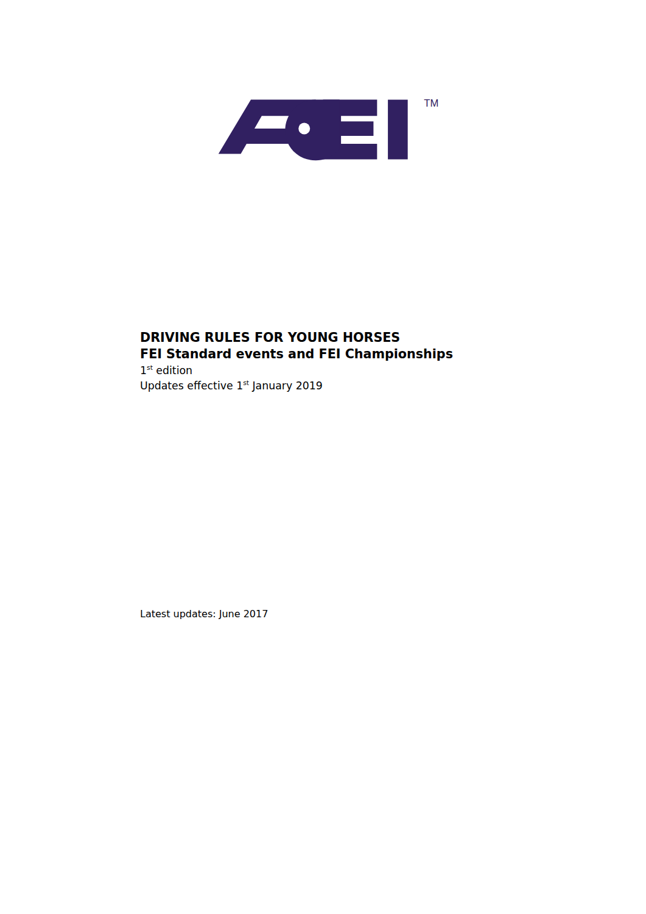DRIVING RULES FOR YOUNG HORSES
FEI Standard events and FEI Championships
1st edition
Updates effective 1st January 2019
Latest updates: June 2017